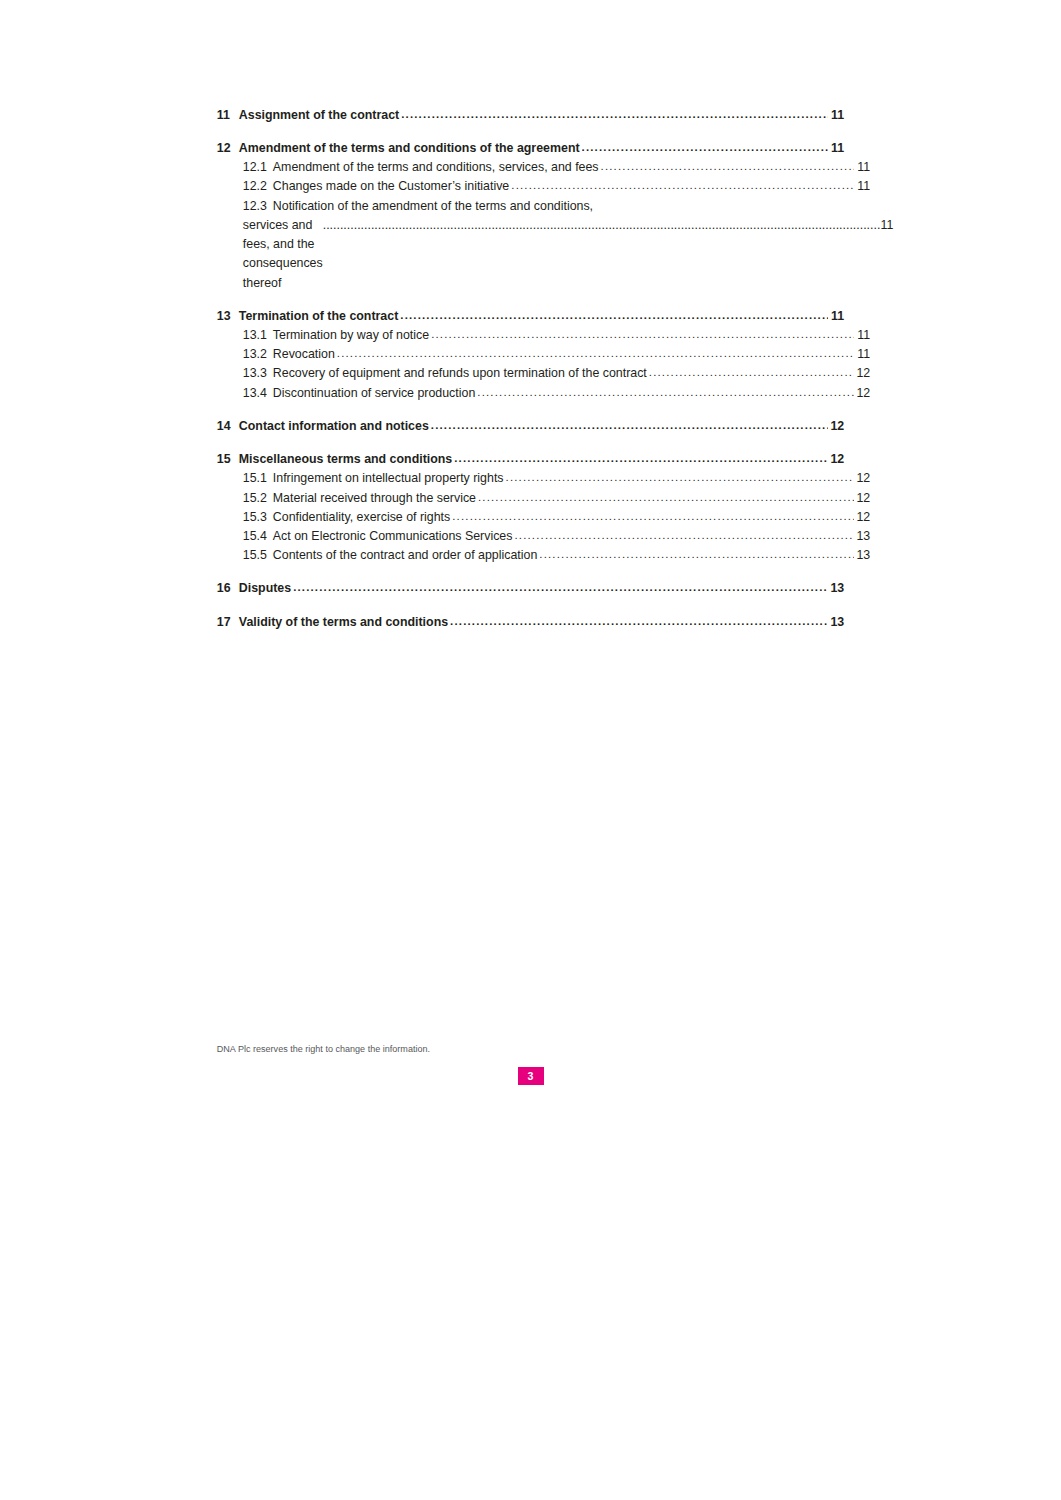11 Assignment of the contract .................................................................................................................................................................. 11
12 Amendment of the terms and conditions of the agreement .................................................................................................................................................................. 11
12.1 Amendment of the terms and conditions, services, and fees .................................................................................................................................................................. 11
12.2 Changes made on the Customer’s initiative .................................................................................................................................................................. 11
12.3 Notification of the amendment of the terms and conditions, services and fees, and the consequences thereof .................................................................................................................................................................. 11
13 Termination of the contract .................................................................................................................................................................. 11
13.1 Termination by way of notice .................................................................................................................................................................. 11
13.2 Revocation .................................................................................................................................................................. 11
13.3 Recovery of equipment and refunds upon termination of the contract .................................................................................................................................................................. 12
13.4 Discontinuation of service production .................................................................................................................................................................. 12
14 Contact information and notices .................................................................................................................................................................. 12
15 Miscellaneous terms and conditions .................................................................................................................................................................. 12
15.1 Infringement on intellectual property rights .................................................................................................................................................................. 12
15.2 Material received through the service .................................................................................................................................................................. 12
15.3 Confidentiality, exercise of rights .................................................................................................................................................................. 12
15.4 Act on Electronic Communications Services .................................................................................................................................................................. 13
15.5 Contents of the contract and order of application .................................................................................................................................................................. 13
16 Disputes .................................................................................................................................................................. 13
17 Validity of the terms and conditions .................................................................................................................................................................. 13
DNA Plc reserves the right to change the information.
3